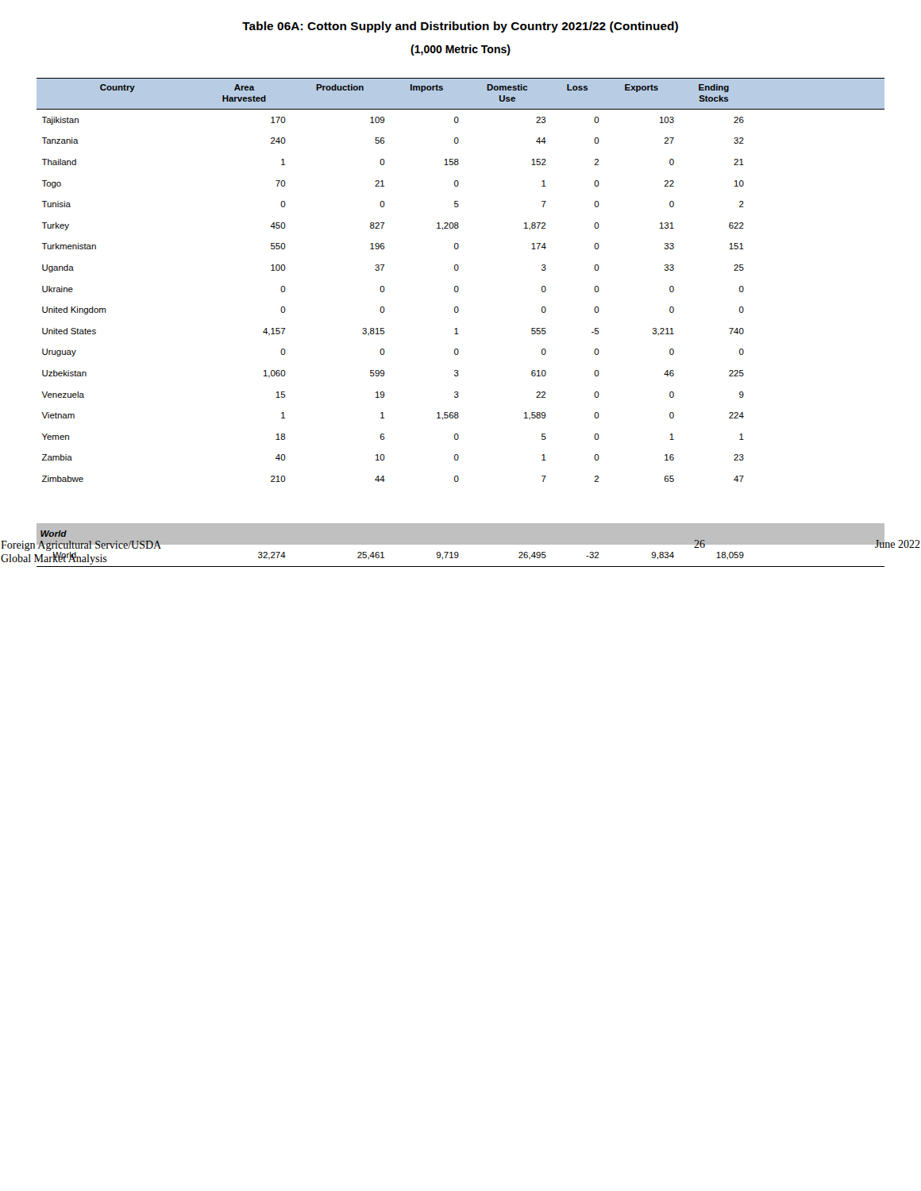Table 06A: Cotton Supply and Distribution by Country 2021/22 (Continued)
(1,000 Metric Tons)
| Country | Area Harvested | Production | Imports | Domestic Use | Loss | Exports | Ending Stocks | |
| --- | --- | --- | --- | --- | --- | --- | --- | --- |
| Tajikistan | 170 | 109 | 0 | 23 | 0 | 103 | 26 | |
| Tanzania | 240 | 56 | 0 | 44 | 0 | 27 | 32 | |
| Thailand | 1 | 0 | 158 | 152 | 2 | 0 | 21 | |
| Togo | 70 | 21 | 0 | 1 | 0 | 22 | 10 | |
| Tunisia | 0 | 0 | 5 | 7 | 0 | 0 | 2 | |
| Turkey | 450 | 827 | 1,208 | 1,872 | 0 | 131 | 622 | |
| Turkmenistan | 550 | 196 | 0 | 174 | 0 | 33 | 151 | |
| Uganda | 100 | 37 | 0 | 3 | 0 | 33 | 25 | |
| Ukraine | 0 | 0 | 0 | 0 | 0 | 0 | 0 | |
| United Kingdom | 0 | 0 | 0 | 0 | 0 | 0 | 0 | |
| United States | 4,157 | 3,815 | 1 | 555 | -5 | 3,211 | 740 | |
| Uruguay | 0 | 0 | 0 | 0 | 0 | 0 | 0 | |
| Uzbekistan | 1,060 | 599 | 3 | 610 | 0 | 46 | 225 | |
| Venezuela | 15 | 19 | 3 | 22 | 0 | 0 | 9 | |
| Vietnam | 1 | 1 | 1,568 | 1,589 | 0 | 0 | 224 | |
| Yemen | 18 | 6 | 0 | 5 | 0 | 1 | 1 | |
| Zambia | 40 | 10 | 0 | 1 | 0 | 16 | 23 | |
| Zimbabwe | 210 | 44 | 0 | 7 | 2 | 65 | 47 | |
| World | |
| World | 32,274 | 25,461 | 9,719 | 26,495 | -32 | 9,834 | 18,059 | |
| Foreign Agricultural Service/USDA Global Market Analysis | 26 | June 2022 |